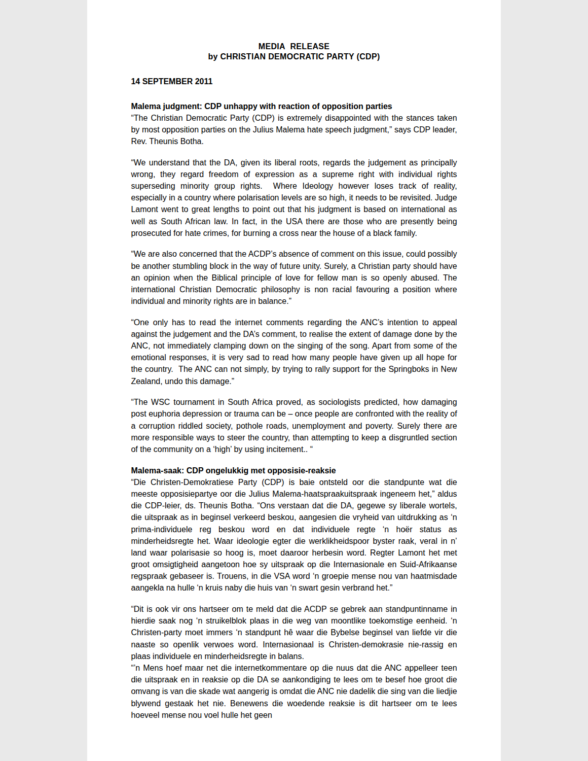MEDIA RELEASE by CHRISTIAN DEMOCRATIC PARTY (CDP)
14 SEPTEMBER 2011
Malema judgment: CDP unhappy with reaction of opposition parties
“The Christian Democratic Party (CDP) is extremely disappointed with the stances taken by most opposition parties on the Julius Malema hate speech judgment,” says CDP leader, Rev. Theunis Botha.
“We understand that the DA, given its liberal roots, regards the judgement as principally wrong, they regard freedom of expression as a supreme right with individual rights superseding minority group rights. Where Ideology however loses track of reality, especially in a country where polarisation levels are so high, it needs to be revisited. Judge Lamont went to great lengths to point out that his judgment is based on international as well as South African law. In fact, in the USA there are those who are presently being prosecuted for hate crimes, for burning a cross near the house of a black family.
“We are also concerned that the ACDP’s absence of comment on this issue, could possibly be another stumbling block in the way of future unity. Surely, a Christian party should have an opinion when the Biblical principle of love for fellow man is so openly abused. The international Christian Democratic philosophy is non racial favouring a position where individual and minority rights are in balance.”
“One only has to read the internet comments regarding the ANC’s intention to appeal against the judgement and the DA’s comment, to realise the extent of damage done by the ANC, not immediately clamping down on the singing of the song. Apart from some of the emotional responses, it is very sad to read how many people have given up all hope for the country. The ANC can not simply, by trying to rally support for the Springboks in New Zealand, undo this damage.”
“The WSC tournament in South Africa proved, as sociologists predicted, how damaging post euphoria depression or trauma can be – once people are confronted with the reality of a corruption riddled society, pothole roads, unemployment and poverty. Surely there are more responsible ways to steer the country, than attempting to keep a disgruntled section of the community on a ‘high’ by using incitement.. “
Malema-saak: CDP ongelukkig met opposisie-reaksie
“Die Christen-Demokratiese Party (CDP) is baie ontsteld oor die standpunte wat die meeste opposisiepartye oor die Julius Malema-haatspraakuitspraak ingeneem het,” aldus die CDP-leier, ds. Theunis Botha. “Ons verstaan dat die DA, gegewe sy liberale wortels, die uitspraak as in beginsel verkeerd beskou, aangesien die vryheid van uitdrukking as ‘n prima-individuele reg beskou word en dat individuele regte ‘n hoër status as minderheidsregte het. Waar ideologie egter die werklikheidspoor byster raak, veral in n’ land waar polarisasie so hoog is, moet daaroor herbesin word. Regter Lamont het met groot omsigtigheid aangetoon hoe sy uitspraak op die Internasionale en Suid-Afrikaanse regspraak gebaseer is. Trouens, in die VSA word ‘n groepie mense nou van haatmisdade aangekla na hulle ‘n kruis naby die huis van ‘n swart gesin verbrand het.”
“Dit is ook vir ons hartseer om te meld dat die ACDP se gebrek aan standpuntinname in hierdie saak nog ‘n struikelblok plaas in die weg van moontlike toekomstige eenheid. ‘n Christen-party moet immers ‘n standpunt hê waar die Bybelse beginsel van liefde vir die naaste so openlik verwoes word. Internasionaal is Christen-demokrasie nie-rassig en plaas individuele en minderheidsregte in balans.
“’n Mens hoef maar net die internetkommentare op die nuus dat die ANC appelleer teen die uitspraak en in reaksie op die DA se aankondiging te lees om te besef hoe groot die omvang is van die skade wat aangerig is omdat die ANC nie dadelik die sing van die liedjie blywend gestaak het nie. Benewens die woedende reaksie is dit hartseer om te lees hoeveel mense nou voel hulle het geen